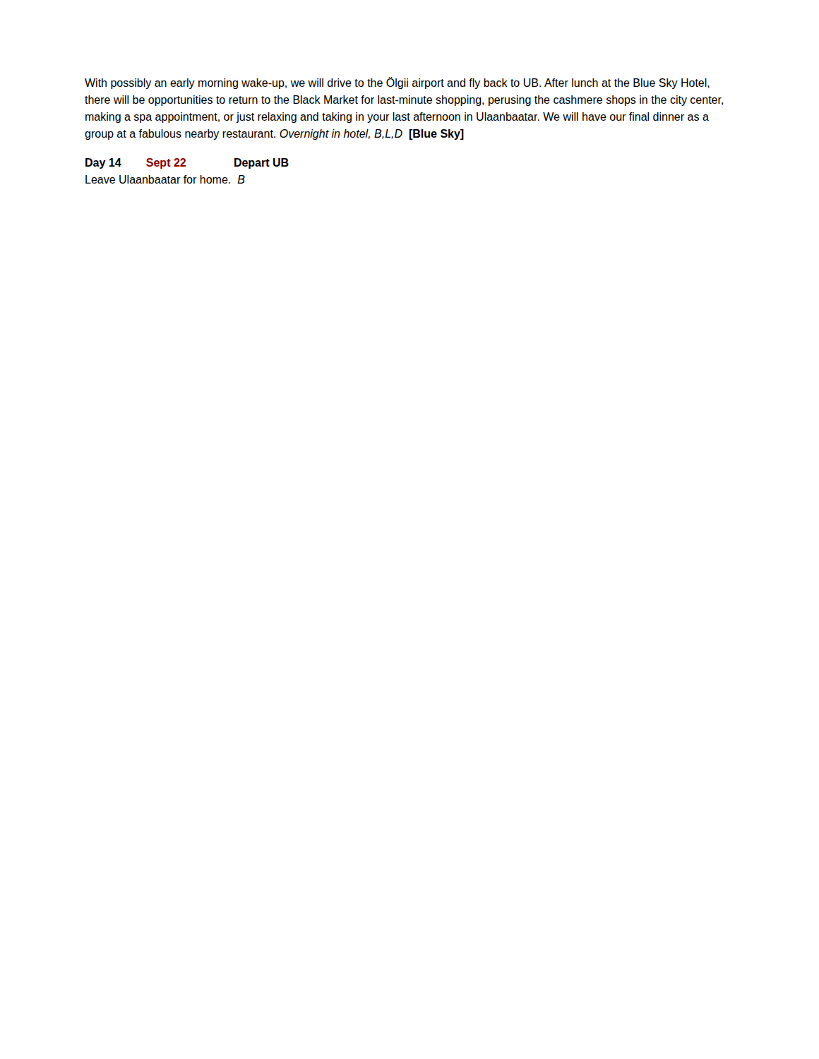With possibly an early morning wake-up, we will drive to the Ölgii airport and fly back to UB. After lunch at the Blue Sky Hotel, there will be opportunities to return to the Black Market for last-minute shopping, perusing the cashmere shops in the city center, making a spa appointment, or just relaxing and taking in your last afternoon in Ulaanbaatar. We will have our final dinner as a group at a fabulous nearby restaurant. Overnight in hotel, B,L,D [Blue Sky]
Day 14 Sept 22 Depart UB
Leave Ulaanbaatar for home. B